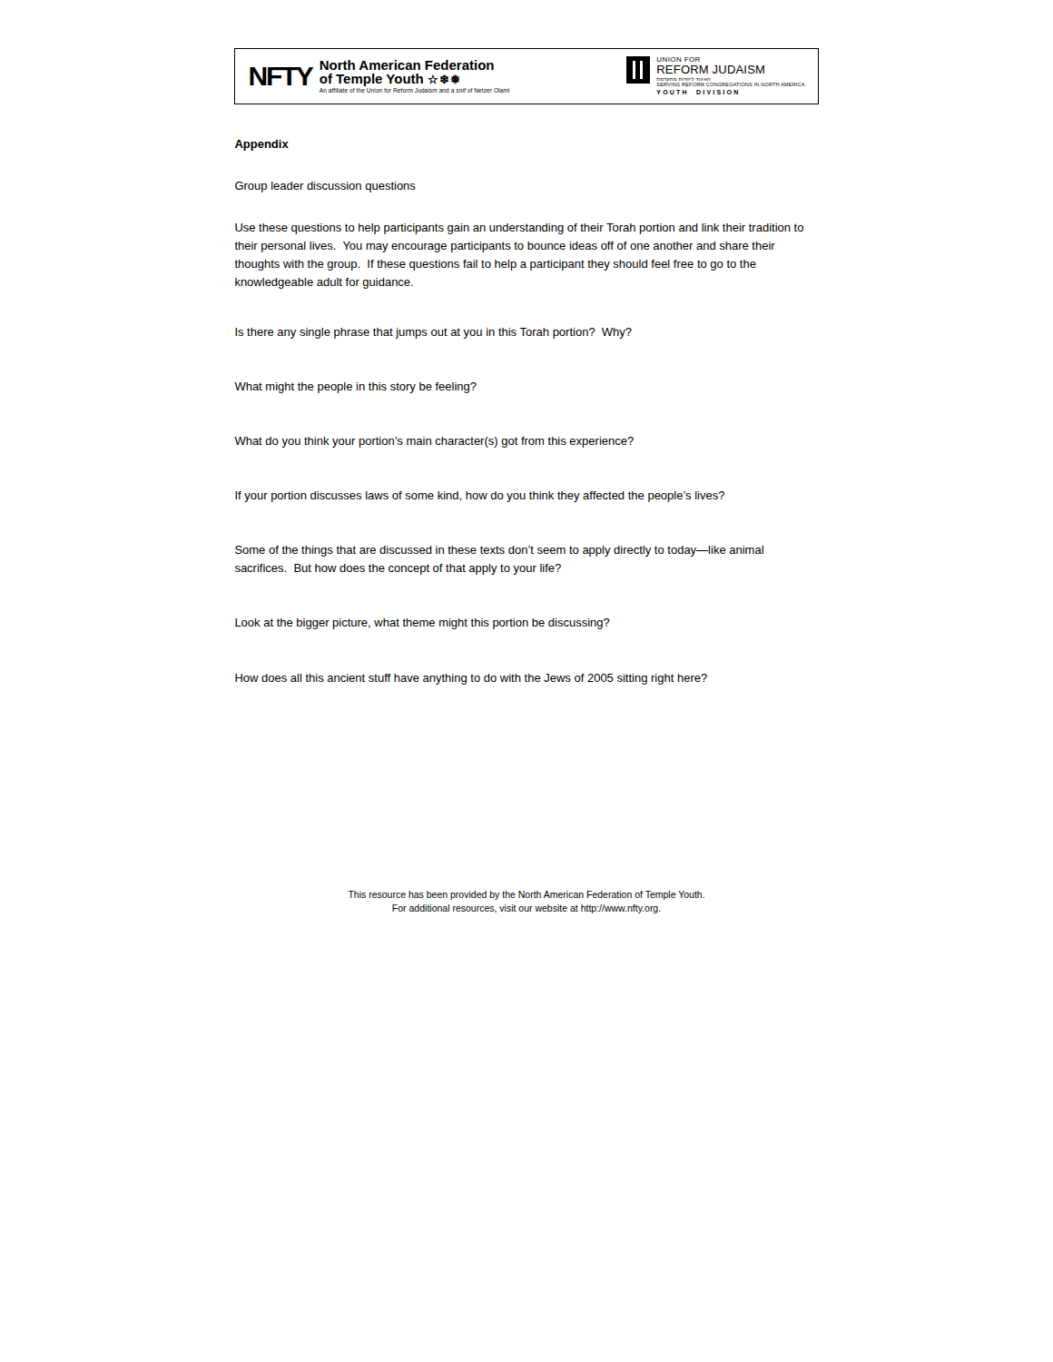NFTY
North American Federation
of Temple Youth ☆❄❅
An affiliate of the Union for Reform Judaism and a snif of Netzer Olami
UNION FOR
REFORM JUDAISM
האיגוד ליהדות מתקדמת
SERVING REFORM CONGREGATIONS IN NORTH AMERICA
YOUTH DIVISION
Appendix
Group leader discussion questions
Use these questions to help participants gain an understanding of their Torah portion and link their tradition to their personal lives. You may encourage participants to bounce ideas off of one another and share their thoughts with the group. If these questions fail to help a participant they should feel free to go to the knowledgeable adult for guidance.
Is there any single phrase that jumps out at you in this Torah portion? Why?
What might the people in this story be feeling?
What do you think your portion’s main character(s) got from this experience?
If your portion discusses laws of some kind, how do you think they affected the people’s lives?
Some of the things that are discussed in these texts don’t seem to apply directly to today—like animal sacrifices. But how does the concept of that apply to your life?
Look at the bigger picture, what theme might this portion be discussing?
How does all this ancient stuff have anything to do with the Jews of 2005 sitting right here?
This resource has been provided by the North American Federation of Temple Youth.
For additional resources, visit our website at http://www.nfty.org.